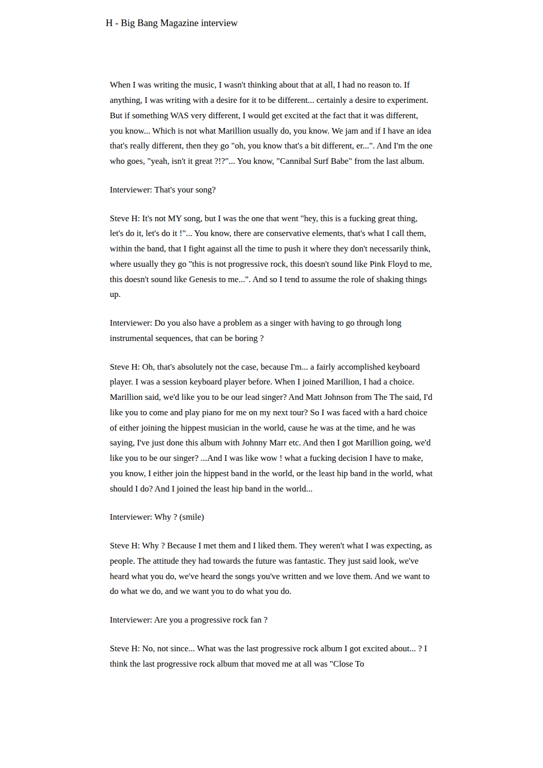H - Big Bang Magazine interview
When I was writing the music, I wasn't thinking about that at all, I had no reason to. If anything, I was writing with a desire for it to be different... certainly a desire to experiment. But if something WAS very different, I would get excited at the fact that it was different, you know... Which is not what Marillion usually do, you know. We jam and if I have an idea that's really different, then they go "oh, you know that's a bit different, er...". And I'm the one who goes, "yeah, isn't it great ?!?"... You know, "Cannibal Surf Babe" from the last album.
Interviewer: That's your song?
Steve H: It's not MY song, but I was the one that went "hey, this is a fucking great thing, let's do it, let's do it !"... You know, there are conservative elements, that's what I call them, within the band, that I fight against all the time to push it where they don't necessarily think, where usually they go "this is not progressive rock, this doesn't sound like Pink Floyd to me, this doesn't sound like Genesis to me...". And so I tend to assume the role of shaking things up.
Interviewer: Do you also have a problem as a singer with having to go through long instrumental sequences, that can be boring ?
Steve H: Oh, that's absolutely not the case, because I'm... a fairly accomplished keyboard player. I was a session keyboard player before. When I joined Marillion, I had a choice. Marillion said, we'd like you to be our lead singer? And Matt Johnson from The The said, I'd like you to come and play piano for me on my next tour? So I was faced with a hard choice of either joining the hippest musician in the world, cause he was at the time, and he was saying, I've just done this album with Johnny Marr etc. And then I got Marillion going, we'd like you to be our singer? ...And I was like wow ! what a fucking decision I have to make, you know, I either join the hippest band in the world, or the least hip band in the world, what should I do? And I joined the least hip band in the world...
Interviewer: Why ? (smile)
Steve H: Why ? Because I met them and I liked them. They weren't what I was expecting, as people. The attitude they had towards the future was fantastic. They just said look, we've heard what you do, we've heard the songs you've written and we love them. And we want to do what we do, and we want you to do what you do.
Interviewer: Are you a progressive rock fan ?
Steve H: No, not since... What was the last progressive rock album I got excited about... ? I think the last progressive rock album that moved me at all was "Close To